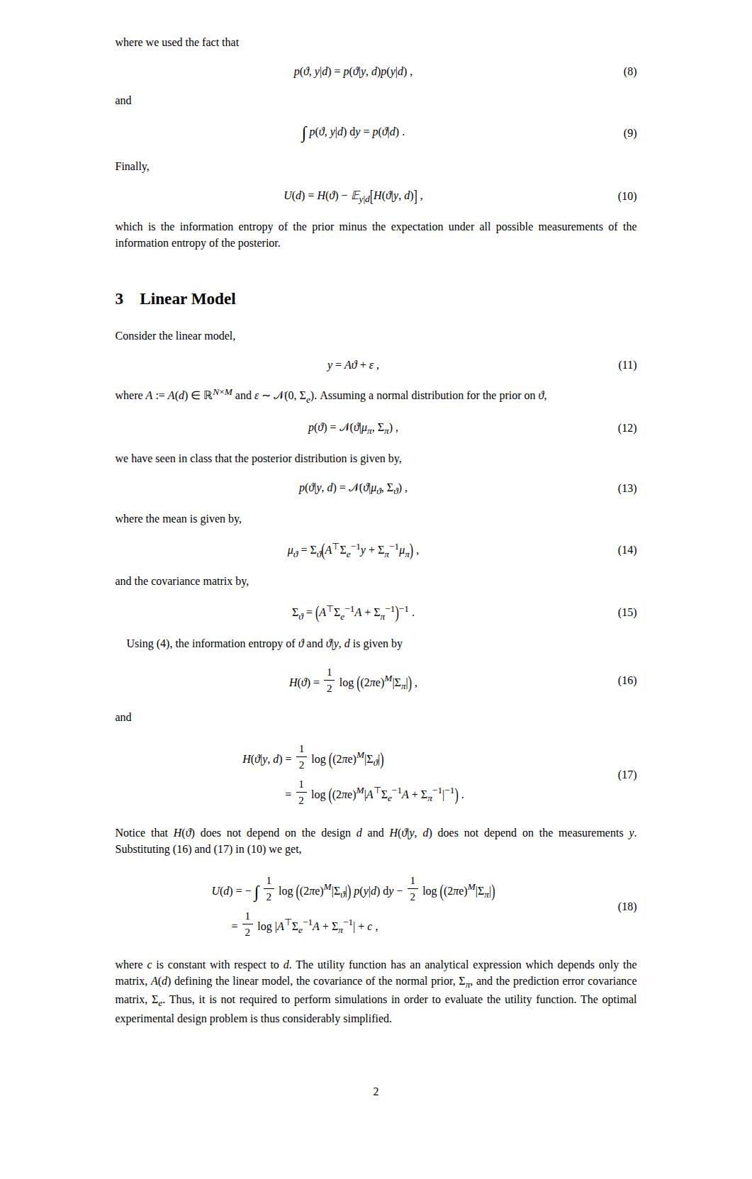where we used the fact that
p(ϑ, y|d) = p(ϑ|y, d)p(y|d) ,
(8)
and
∫ p(ϑ, y|d) dy = p(ϑ|d) .
(9)
Finally,
U(d) = H(ϑ) − 𝔼y|d[H(ϑ|y, d)] ,
(10)
which is the information entropy of the prior minus the expectation under all possible measurements of the information entropy of the posterior.
3 Linear Model
Consider the linear model,
y = Aϑ + ε ,
(11)
where A := A(d) ∈ ℝN×M and ε ∼ 𝒩(0, Σe). Assuming a normal distribution for the prior on ϑ,
p(ϑ) = 𝒩(ϑ|μπ, Σπ) ,
(12)
we have seen in class that the posterior distribution is given by,
p(ϑ|y, d) = 𝒩(ϑ|μϑ, Σϑ) ,
(13)
where the mean is given by,
μϑ = Σϑ(A⊤Σe−1y + Σπ−1μπ) ,
(14)
and the covariance matrix by,
Σϑ = (A⊤Σe−1A + Σπ−1)−1 .
(15)
Using (4), the information entropy of ϑ and ϑ|y, d is given by
H(ϑ) = 12 log ((2πe)M|Σπ|) ,
(16)
and
H(ϑ|y, d) = 12 log ((2πe)M|Σϑ|) = 12 log ((2πe)M|A⊤Σe−1A + Σπ−1|−1) .
(17)
Notice that H(ϑ) does not depend on the design d and H(ϑ|y, d) does not depend on the measurements y. Substituting (16) and (17) in (10) we get,
U(d) = − ∫ 12 log ((2πe)M|Σϑ|) p(y|d) dy − 12 log ((2πe)M|Σπ|) = 12 log |A⊤Σe−1A + Σπ−1| + c ,
(18)
where c is constant with respect to d. The utility function has an analytical expression which depends only the matrix, A(d) defining the linear model, the covariance of the normal prior, Σπ, and the prediction error covariance matrix, Σe. Thus, it is not required to perform simulations in order to evaluate the utility function. The optimal experimental design problem is thus considerably simplified.
2